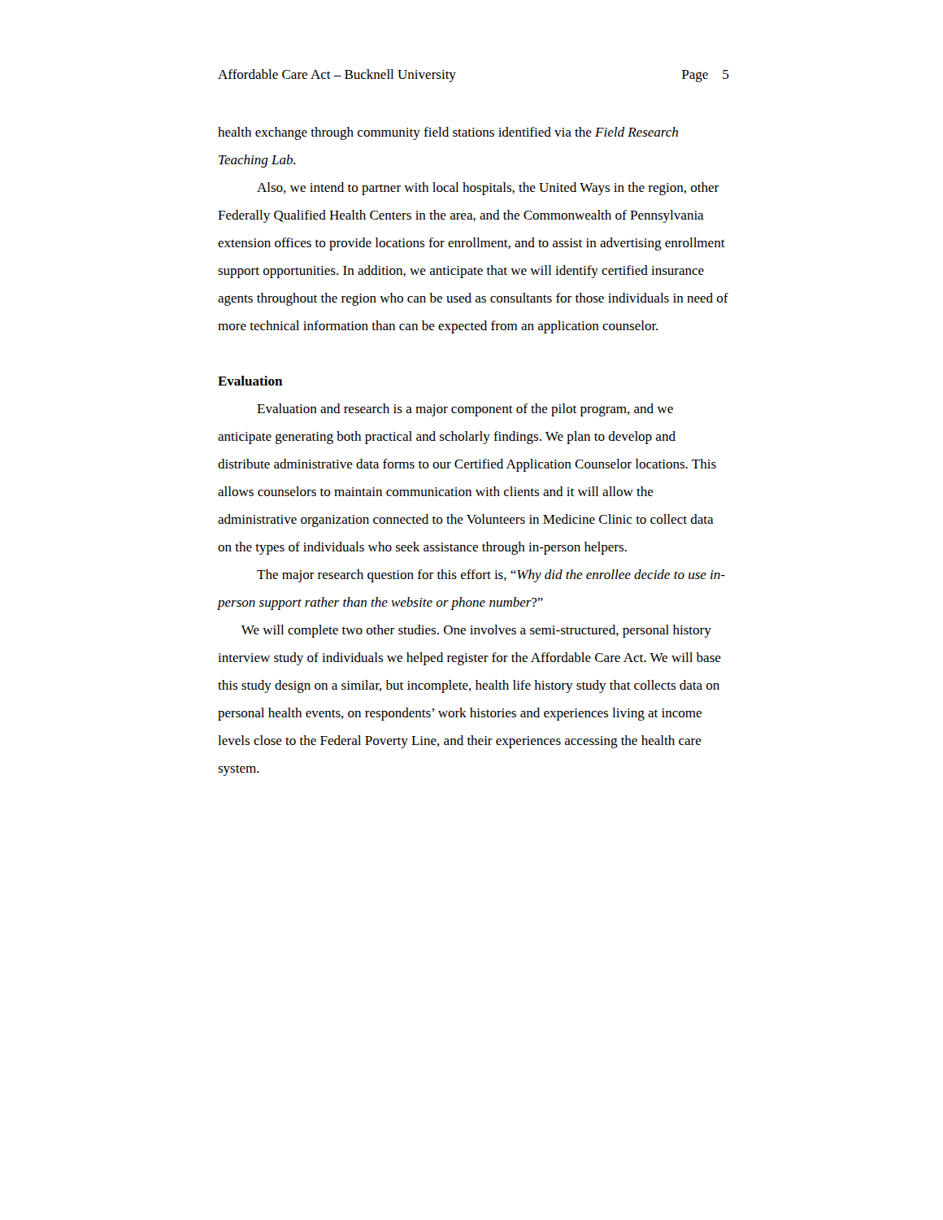Affordable Care Act – Bucknell University Page 5
health exchange through community field stations identified via the Field Research Teaching Lab.
Also, we intend to partner with local hospitals, the United Ways in the region, other Federally Qualified Health Centers in the area, and the Commonwealth of Pennsylvania extension offices to provide locations for enrollment, and to assist in advertising enrollment support opportunities. In addition, we anticipate that we will identify certified insurance agents throughout the region who can be used as consultants for those individuals in need of more technical information than can be expected from an application counselor.
Evaluation
Evaluation and research is a major component of the pilot program, and we anticipate generating both practical and scholarly findings. We plan to develop and distribute administrative data forms to our Certified Application Counselor locations. This allows counselors to maintain communication with clients and it will allow the administrative organization connected to the Volunteers in Medicine Clinic to collect data on the types of individuals who seek assistance through in-person helpers.
The major research question for this effort is, “Why did the enrollee decide to use in-person support rather than the website or phone number?”
We will complete two other studies. One involves a semi-structured, personal history interview study of individuals we helped register for the Affordable Care Act. We will base this study design on a similar, but incomplete, health life history study that collects data on personal health events, on respondents’ work histories and experiences living at income levels close to the Federal Poverty Line, and their experiences accessing the health care system.